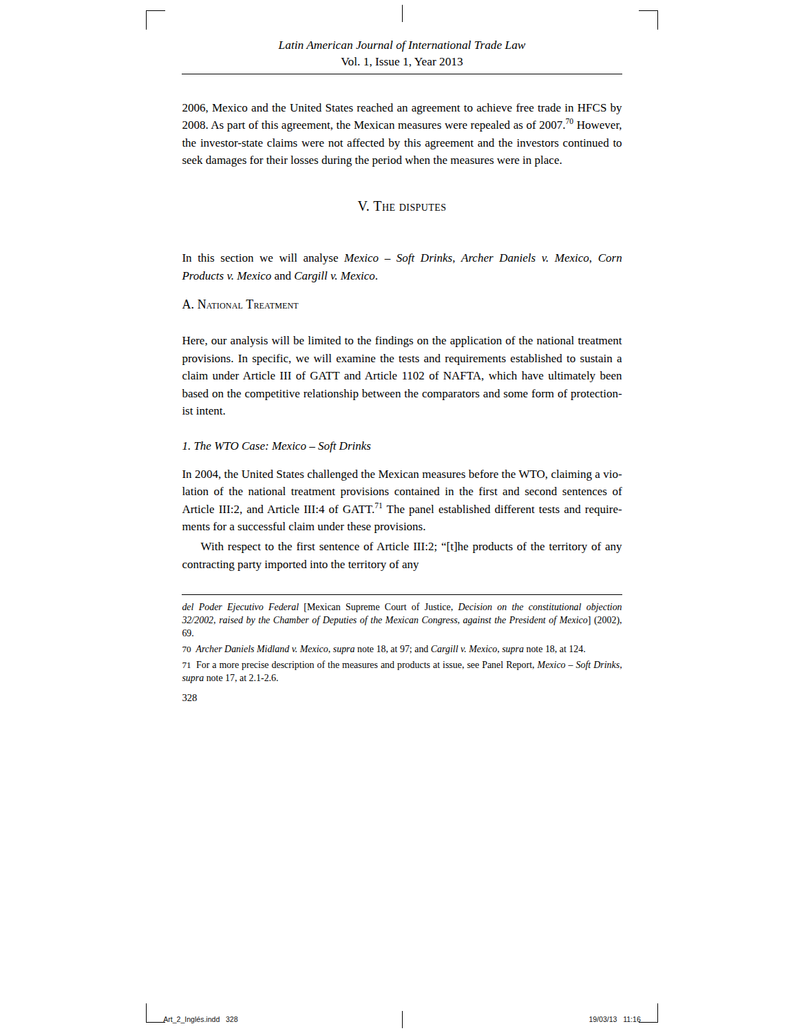Latin American Journal of International Trade Law
Vol. 1, Issue 1, Year 2013
2006, Mexico and the United States reached an agreement to achieve free trade in HFCS by 2008. As part of this agreement, the Mexican measures were repealed as of 2007.70 However, the investor-state claims were not affected by this agreement and the investors continued to seek damages for their losses during the period when the measures were in place.
V. The disputes
In this section we will analyse Mexico – Soft Drinks, Archer Daniels v. Mexico, Corn Products v. Mexico and Cargill v. Mexico.
A. National Treatment
Here, our analysis will be limited to the findings on the application of the national treatment provisions. In specific, we will examine the tests and requirements established to sustain a claim under Article III of GATT and Article 1102 of NAFTA, which have ultimately been based on the competitive relationship between the comparators and some form of protectionist intent.
1. The WTO Case: Mexico – Soft Drinks
In 2004, the United States challenged the Mexican measures before the WTO, claiming a violation of the national treatment provisions contained in the first and second sentences of Article III:2, and Article III:4 of GATT.71 The panel established different tests and requirements for a successful claim under these provisions.
With respect to the first sentence of Article III:2; “[t]he products of the territory of any contracting party imported into the territory of any
del Poder Ejecutivo Federal [Mexican Supreme Court of Justice, Decision on the constitutional objection 32/2002, raised by the Chamber of Deputies of the Mexican Congress, against the President of Mexico] (2002), 69.
70 Archer Daniels Midland v. Mexico, supra note 18, at 97; and Cargill v. Mexico, supra note 18, at 124.
71 For a more precise description of the measures and products at issue, see Panel Report, Mexico – Soft Drinks, supra note 17, at 2.1-2.6.
328
Art_2_Inglés.indd 328
19/03/13 11:16